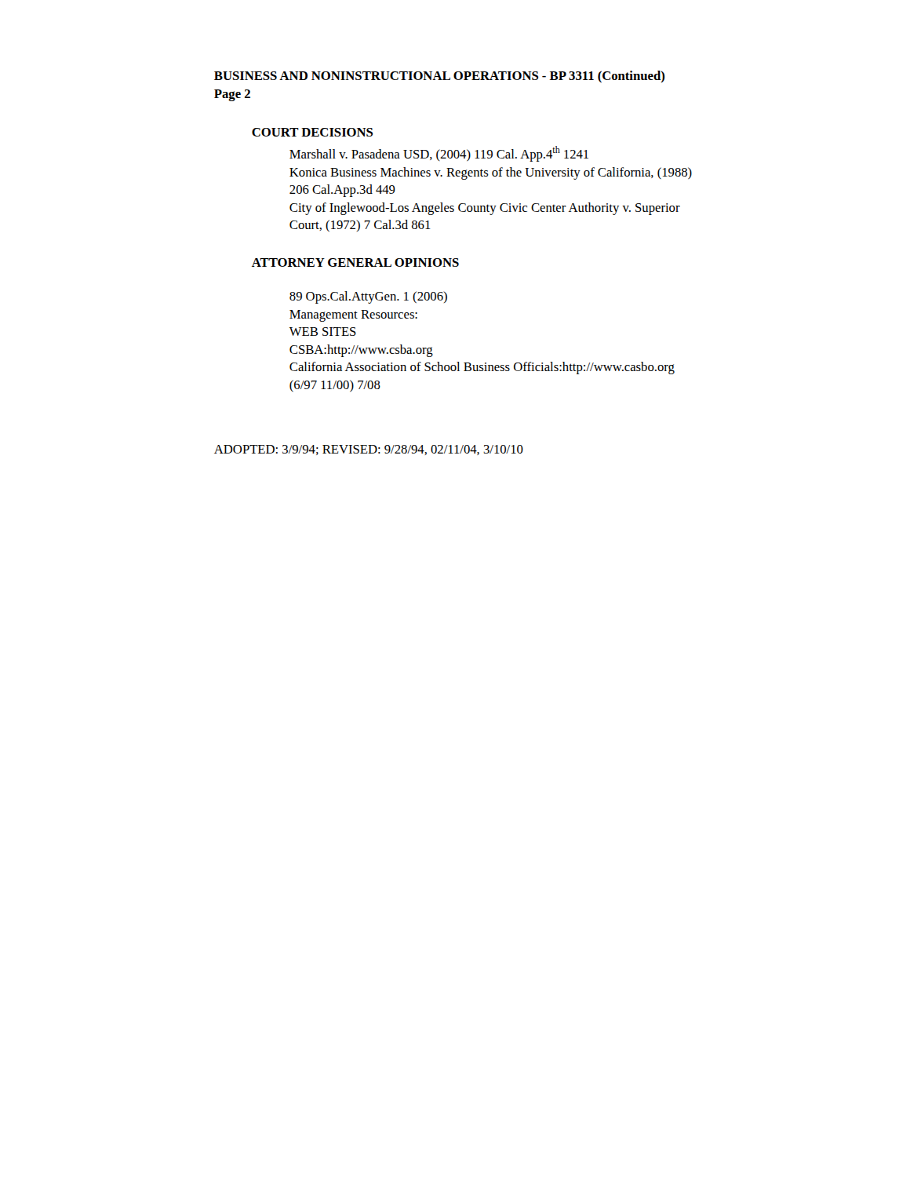BUSINESS AND NONINSTRUCTIONAL OPERATIONS - BP 3311 (Continued) Page 2
COURT DECISIONS
Marshall v. Pasadena USD, (2004) 119 Cal. App.4th 1241
Konica Business Machines v. Regents of the University of California, (1988) 206 Cal.App.3d 449
City of Inglewood-Los Angeles County Civic Center Authority v. Superior Court, (1972) 7 Cal.3d 861
ATTORNEY GENERAL OPINIONS
89 Ops.Cal.AttyGen. 1 (2006)
Management Resources:
WEB SITES
CSBA:http://www.csba.org
California Association of School Business Officials:http://www.casbo.org
(6/97 11/00) 7/08
ADOPTED: 3/9/94; REVISED: 9/28/94, 02/11/04, 3/10/10